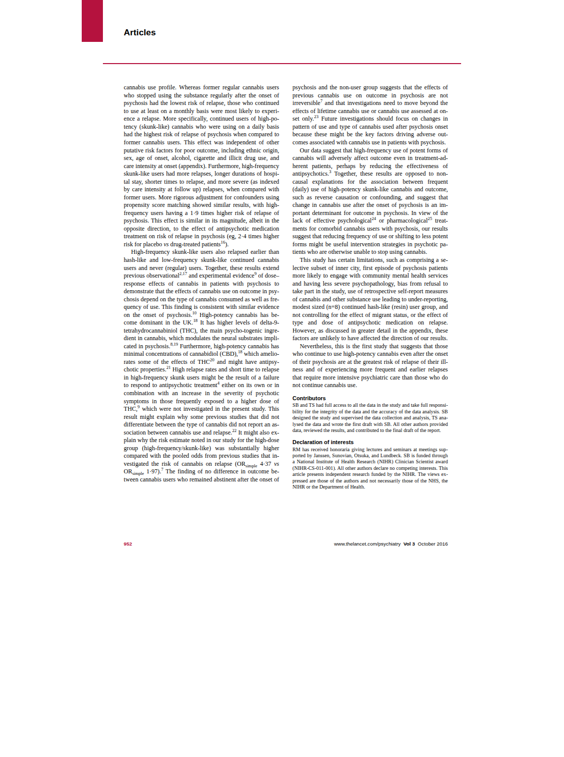Articles
cannabis use profile. Whereas former regular cannabis users who stopped using the substance regularly after the onset of psychosis had the lowest risk of relapse, those who continued to use at least on a monthly basis were most likely to experience a relapse. More specifically, continued users of high-potency (skunk-like) cannabis who were using on a daily basis had the highest risk of relapse of psychosis when compared to former cannabis users. This effect was independent of other putative risk factors for poor outcome, including ethnic origin, sex, age of onset, alcohol, cigarette and illicit drug use, and care intensity at onset (appendix). Furthermore, high-frequency skunk-like users had more relapses, longer durations of hospital stay, shorter times to relapse, and more severe (as indexed by care intensity at follow up) relapses, when compared with former users. More rigorous adjustment for confounders using propensity score matching showed similar results, with high-frequency users having a 1·9 times higher risk of relapse of psychosis. This effect is similar in its magnitude, albeit in the opposite direction, to the effect of antipsychotic medication treatment on risk of relapse in psychosis (eg, 2·4 times higher risk for placebo vs drug-treated patients16).
High-frequency skunk-like users also relapsed earlier than hash-like and low-frequency skunk-like continued cannabis users and never (regular) users. Together, these results extend previous observational2,17 and experimental evidence9 of dose–response effects of cannabis in patients with psychosis to demonstrate that the effects of cannabis use on outcome in psychosis depend on the type of cannabis consumed as well as frequency of use. This finding is consistent with similar evidence on the onset of psychosis.10 High-potency cannabis has become dominant in the UK.18 It has higher levels of delta-9-tetrahydrocannabiniol (THC), the main psycho-togenic ingredient in cannabis, which modulates the neural substrates implicated in psychosis.8,19 Furthermore, high-potency cannabis has minimal concentrations of cannabidiol (CBD),18 which ameliorates some of the effects of THC20 and might have antipsychotic properties.21 High relapse rates and short time to relapse in high-frequency skunk users might be the result of a failure to respond to antipsychotic treatment4 either on its own or in combination with an increase in the severity of psychotic symptoms in those frequently exposed to a higher dose of THC,9 which were not investigated in the present study. This result might explain why some previous studies that did not differentiate between the type of cannabis did not report an association between cannabis use and relapse.22 It might also explain why the risk estimate noted in our study for the high-dose group (high-frequency/skunk-like) was substantially higher compared with the pooled odds from previous studies that investigated the risk of cannabis on relapse (ORsimple 4·37 vs ORsimple 1·97).7 The finding of no difference in outcome between cannabis users who remained abstinent after the onset of psychosis and the non-user group suggests that the effects of previous cannabis use on outcome in psychosis are not irreversible7 and that investigations need to move beyond the effects of lifetime cannabis use or cannabis use assessed at onset only.23 Future investigations should focus on changes in pattern of use and type of cannabis used after psychosis onset because these might be the key factors driving adverse outcomes associated with cannabis use in patients with psychosis.
Our data suggest that high-frequency use of potent forms of cannabis will adversely affect outcome even in treatment-adherent patients, perhaps by reducing the effectiveness of antipsychotics.3 Together, these results are opposed to non-causal explanations for the association between frequent (daily) use of high-potency skunk-like cannabis and outcome, such as reverse causation or confounding, and suggest that change in cannabis use after the onset of psychosis is an important determinant for outcome in psychosis. In view of the lack of effective psychological24 or pharmacological25 treatments for comorbid cannabis users with psychosis, our results suggest that reducing frequency of use or shifting to less potent forms might be useful intervention strategies in psychotic patients who are otherwise unable to stop using cannabis.
This study has certain limitations, such as comprising a selective subset of inner city, first episode of psychosis patients more likely to engage with community mental health services and having less severe psychopathology, bias from refusal to take part in the study, use of retrospective self-report measures of cannabis and other substance use leading to under-reporting, modest sized (n=8) continued hash-like (resin) user group, and not controlling for the effect of migrant status, or the effect of type and dose of antipsychotic medication on relapse. However, as discussed in greater detail in the appendix, these factors are unlikely to have affected the direction of our results.
Nevertheless, this is the first study that suggests that those who continue to use high-potency cannabis even after the onset of their psychosis are at the greatest risk of relapse of their illness and of experiencing more frequent and earlier relapses that require more intensive psychiatric care than those who do not continue cannabis use.
Contributors
SB and TS had full access to all the data in the study and take full responsibility for the integrity of the data and the accuracy of the data analysis. SB designed the study and supervised the data collection and analysis, TS analysed the data and wrote the first draft with SB. All other authors provided data, reviewed the results, and contributed to the final draft of the report.
Declaration of interests
RM has received honoraria giving lectures and seminars at meetings supported by Janssen, Sunovian, Otsuka, and Lundbeck. SB is funded through a National Institute of Health Research (NIHR) Clinician Scientist award (NIHR-CS-011-001). All other authors declare no competing interests. This article presents independent research funded by the NIHR. The views expressed are those of the authors and not necessarily those of the NHS, the NIHR or the Department of Health.
952
www.thelancet.com/psychiatry Vol 3 October 2016